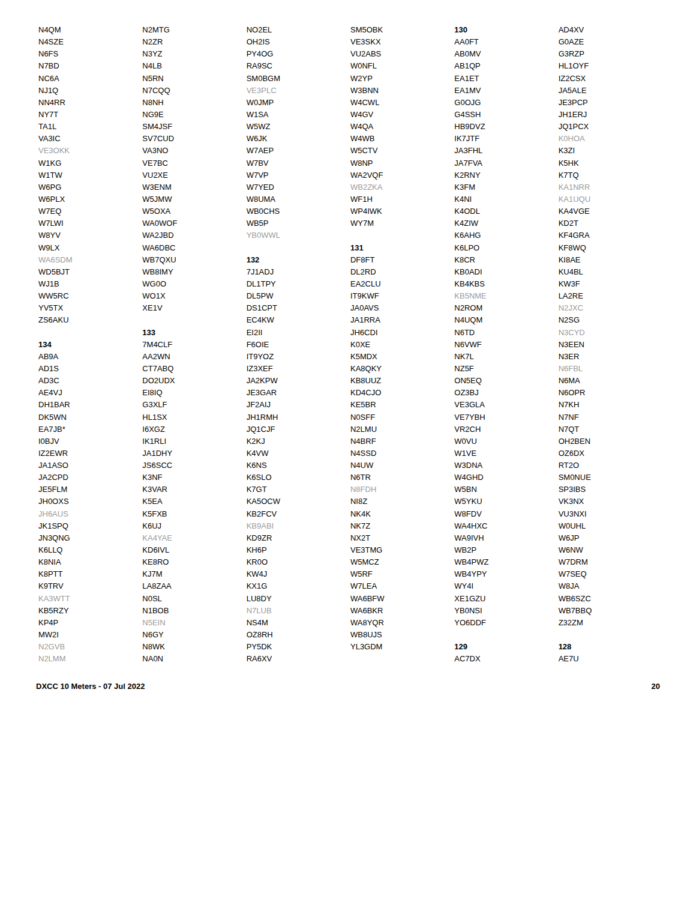| N4QM | N2MTG | NO2EL | SM5OBK | 130 | AD4XV |
| N4SZE | N2ZR | OH2IS | VE3SKX | AA0FT | G0AZE |
| N6FS | N3YZ | PY4OG | VU2ABS | AB0MV | G3RZP |
| N7BD | N4LB | RA9SC | W0NFL | AB1QP | HL1OYF |
| NC6A | N5RN | SM0BGM | W2YP | EA1ET | IZ2CSX |
| NJ1Q | N7CQQ | VE3PLC | W3BNN | EA1MV | JA5ALE |
| NN4RR | N8NH | W0JMP | W4CWL | G0OJG | JE3PCP |
| NY7T | NG9E | W1SA | W4GV | G4SSH | JH1ERJ |
| TA1L | SM4JSF | W5WZ | W4QA | HB9DVZ | JQ1PCX |
| VA3IC | SV7CUD | W6JK | W4WB | IK7JTF | K0HOA |
| VE3OKK | VA3NO | W7AEP | W5CTV | JA3FHL | K3ZI |
| W1KG | VE7BC | W7BV | W8NP | JA7FVA | K5HK |
| W1TW | VU2XE | W7VP | WA2VQF | K2RNY | K7TQ |
| W6PG | W3ENM | W7YED | WB2ZKA | K3FM | KA1NRR |
| W6PLX | W5JMW | W8UMA | WF1H | K4NI | KA1UQU |
| W7EQ | W5OXA | WB0CHS | WP4IWK | K4ODL | KA4VGE |
| W7LWI | WA0WOF | WB5P | WY7M | K4ZIW | KD2T |
| W8YV | WA2JBD | YB0WWL | | K6AHG | KF4GRA |
| W9LX | WA6DBC | | 131 | K6LPO | KF8WQ |
| WA6SDM | WB7QXU | 132 | DF8FT | K8CR | KI8AE |
| WD5BJT | WB8IMY | 7J1ADJ | DL2RD | KB0ADI | KU4BL |
| WJ1B | WG0O | DL1TPY | EA2CLU | KB4KBS | KW3F |
| WW5RC | WO1X | DL5PW | IT9KWF | KB5NME | LA2RE |
| YV5TX | XE1V | DS1CPT | JA0AVS | N2ROM | N2JXC |
| ZS6AKU | | EC4KW | JA1RRA | N4UQM | N2SG |
| | 133 | EI2II | JH6CDI | N6TD | N3CYD |
| 134 | 7M4CLF | F6OIE | K0XE | N6VWF | N3EEN |
| AB9A | AA2WN | IT9YOZ | K5MDX | NK7L | N3ER |
| AD1S | CT7ABQ | IZ3XEF | KA8QKY | NZ5F | N6FBL |
| AD3C | DO2UDX | JA2KPW | KB8UUZ | ON5EQ | N6MA |
| AE4VJ | EI8IQ | JE3GAR | KD4CJO | OZ3BJ | N6OPR |
| DH1BAR | G3XLF | JF2AIJ | KE5BR | VE3GLA | N7KH |
| DK5WN | HL1SX | JH1RMH | N0SFF | VE7YBH | N7NF |
| EA7JB* | I6XGZ | JQ1CJF | N2LMU | VR2CH | N7QT |
| I0BJV | IK1RLI | K2KJ | N4BRF | W0VU | OH2BEN |
| IZ2EWR | JA1DHY | K4VW | N4SSD | W1VE | OZ6DX |
| JA1ASO | JS6SCC | K6NS | N4UW | W3DNA | RT2O |
| JA2CPD | K3NF | K6SLO | N6TR | W4GHD | SM0NUE |
| JE5FLM | K3VAR | K7GT | N8FDH | W5BN | SP3IBS |
| JH0OXS | K5EA | KA5OCW | NI8Z | W5YKU | VK3NX |
| JH6AUS | K5FXB | KB2FCV | NK4K | W8FDV | VU3NXI |
| JK1SPQ | K6UJ | KB9ABI | NK7Z | WA4HXC | W0UHL |
| JN3QNG | KA4YAE | KD9ZR | NX2T | WA9IVH | W6JP |
| K6LLQ | KD6IVL | KH6P | VE3TMG | WB2P | W6NW |
| K8NIA | KE8RO | KR0O | W5MCZ | WB4PWZ | W7DRM |
| K8PTT | KJ7M | KW4J | W5RF | WB4YPY | W7SEQ |
| K9TRV | LA8ZAA | KX1G | W7LEA | WY4I | W8JA |
| KA3WTT | N0SL | LU8DY | WA6BFW | XE1GZU | WB6SZC |
| KB5RZY | N1BOB | N7LUB | WA6BKR | YB0NSI | WB7BBQ |
| KP4P | N5EIN | NS4M | WA8YQR | YO6DDF | Z32ZM |
| MW2I | N6GY | OZ8RH | WB8UJS | | |
| N2GVB | N8WK | PY5DK | YL3GDM | 129 | 128 |
| N2LMM | NA0N | RA6XV | | AC7DX | AE7U |
DXCC 10 Meters - 07 Jul 2022 20